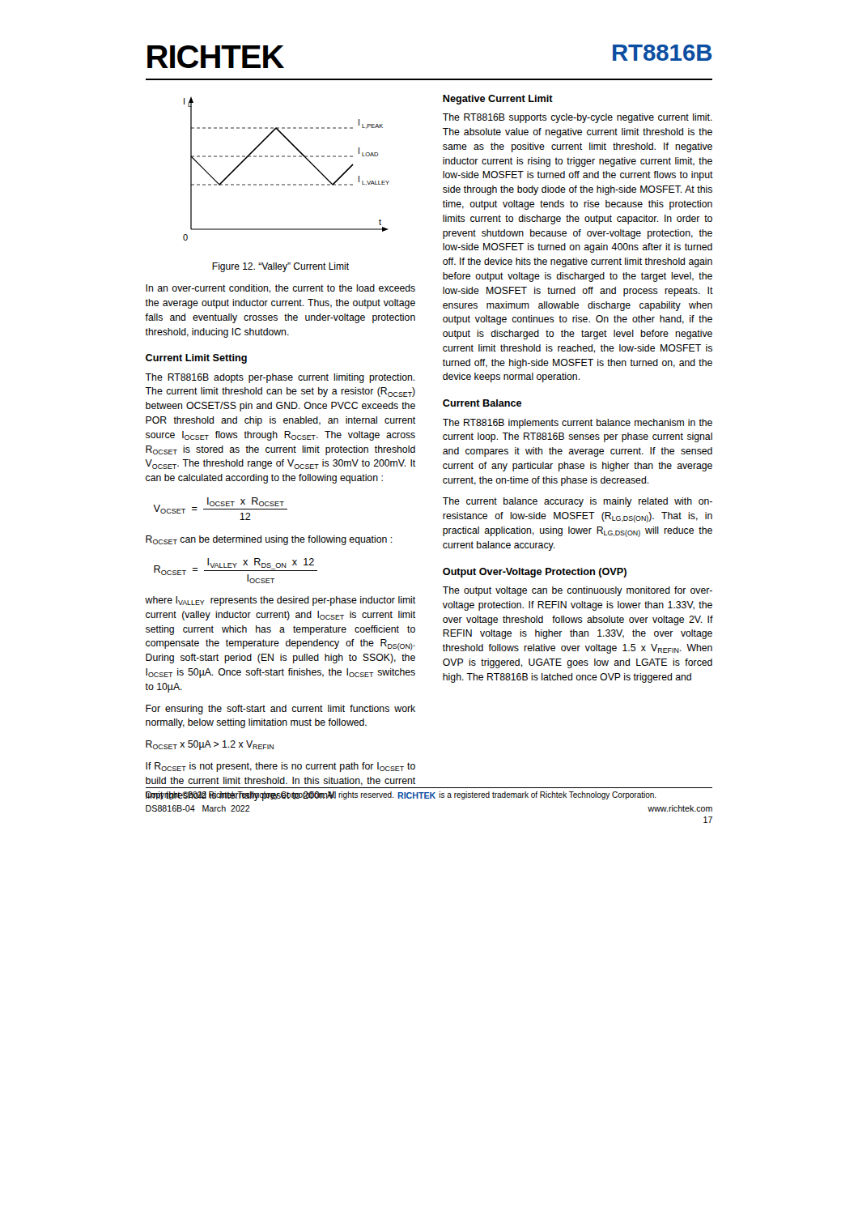RICHTEK
RT8816B
I L t 0 I L,PEAK I LOAD I L,VALLEY
Figure 12. “Valley” Current Limit
In an over-current condition, the current to the load exceeds the average output inductor current. Thus, the output voltage falls and eventually crosses the under-voltage protection threshold, inducing IC shutdown.
Current Limit Setting
The RT8816B adopts per-phase current limiting protection. The current limit threshold can be set by a resistor (ROCSET) between OCSET/SS pin and GND. Once PVCC exceeds the POR threshold and chip is enabled, an internal current source IOCSET flows through ROCSET. The voltage across ROCSET is stored as the current limit protection threshold VOCSET. The threshold range of VOCSET is 30mV to 200mV. It can be calculated according to the following equation :
VOCSET = IOCSET x ROCSET 12
ROCSET can be determined using the following equation :
ROCSET = IVALLEY x RDS_ON x 12 IOCSET
where IVALLEY represents the desired per-phase inductor limit current (valley inductor current) and IOCSET is current limit setting current which has a temperature coefficient to compensate the temperature dependency of the RDS(ON). During soft-start period (EN is pulled high to SSOK), the IOCSET is 50µA. Once soft-start finishes, the IOCSET switches to 10µA.
For ensuring the soft-start and current limit functions work normally, below setting limitation must be followed.
ROCSET x 50µA > 1.2 x VREFIN
If ROCSET is not present, there is no current path for IOCSET to build the current limit threshold. In this situation, the current limit threshold is internally preset to 200mV.
Negative Current Limit
The RT8816B supports cycle-by-cycle negative current limit. The absolute value of negative current limit threshold is the same as the positive current limit threshold. If negative inductor current is rising to trigger negative current limit, the low-side MOSFET is turned off and the current flows to input side through the body diode of the high-side MOSFET. At this time, output voltage tends to rise because this protection limits current to discharge the output capacitor. In order to prevent shutdown because of over-voltage protection, the low-side MOSFET is turned on again 400ns after it is turned off. If the device hits the negative current limit threshold again before output voltage is discharged to the target level, the low-side MOSFET is turned off and process repeats. It ensures maximum allowable discharge capability when output voltage continues to rise. On the other hand, if the output is discharged to the target level before negative current limit threshold is reached, the low-side MOSFET is turned off, the high-side MOSFET is then turned on, and the device keeps normal operation.
Current Balance
The RT8816B implements current balance mechanism in the current loop. The RT8816B senses per phase current signal and compares it with the average current. If the sensed current of any particular phase is higher than the average current, the on-time of this phase is decreased.
The current balance accuracy is mainly related with on-resistance of low-side MOSFET (RLG,DS(ON)). That is, in practical application, using lower RLG,DS(ON) will reduce the current balance accuracy.
Output Over-Voltage Protection (OVP)
The output voltage can be continuously monitored for over-voltage protection. If REFIN voltage is lower than 1.33V, the over voltage threshold follows absolute over voltage 2V. If REFIN voltage is higher than 1.33V, the over voltage threshold follows relative over voltage 1.5 x VREFIN. When OVP is triggered, UGATE goes low and LGATE is forced high. The RT8816B is latched once OVP is triggered and
Copyright ©2022 Richtek Technology Corporation. All rights reserved. RICHTEK is a registered trademark of Richtek Technology Corporation.
DS8816B-04 March 2022 www.richtek.com
17